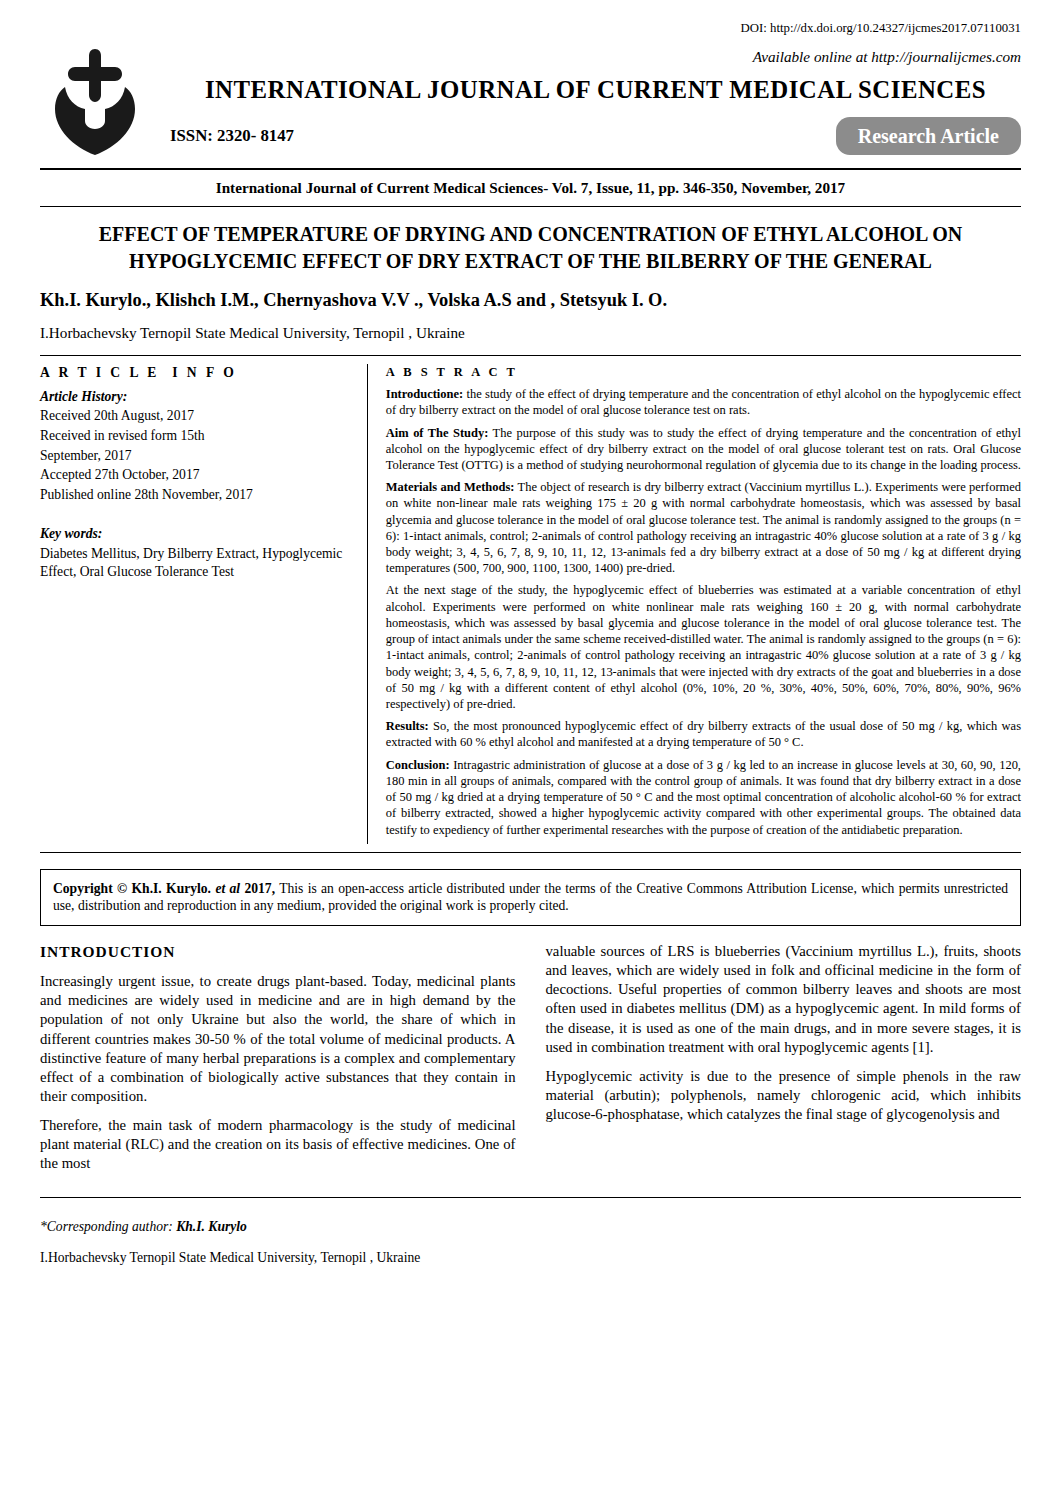DOI: http://dx.doi.org/10.24327/ijcmes2017.07110031
Available online at http://journalijcmes.com
INTERNATIONAL JOURNAL OF CURRENT MEDICAL SCIENCES
ISSN: 2320- 8147
Research Article
International Journal of Current Medical Sciences- Vol. 7, Issue, 11, pp. 346-350, November, 2017
EFFECT OF TEMPERATURE OF DRYING AND CONCENTRATION OF ETHYL ALCOHOL ON HYPOGLYCEMIC EFFECT OF DRY EXTRACT OF THE BILBERRY OF THE GENERAL
Kh.I. Kurylo., Klishch I.M., Chernyashova V.V ., Volska A.S and , Stetsyuk I. O.
I.Horbachevsky Ternopil State Medical University, Ternopil , Ukraine
A R T I C L E I N F O
Article History:
Received 20th August, 2017
Received in revised form 15th
September, 2017
Accepted 27th October, 2017
Published online 28th November, 2017
Key words:
Diabetes Mellitus, Dry Bilberry Extract, Hypoglycemic Effect, Oral Glucose Tolerance Test
A B S T R A C T
Introductione: the study of the effect of drying temperature and the concentration of ethyl alcohol on the hypoglycemic effect of dry bilberry extract on the model of oral glucose tolerance test on rats.
Aim of The Study: The purpose of this study was to study the effect of drying temperature and the concentration of ethyl alcohol on the hypoglycemic effect of dry bilberry extract on the model of oral glucose tolerant test on rats. Oral Glucose Tolerance Test (OTTG) is a method of studying neurohormonal regulation of glycemia due to its change in the loading process.
Materials and Methods: The object of research is dry bilberry extract (Vaccinium myrtillus L.). Experiments were performed on white non-linear male rats weighing 175 ± 20 g with normal carbohydrate homeostasis, which was assessed by basal glycemia and glucose tolerance in the model of oral glucose tolerance test. The animal is randomly assigned to the groups (n = 6): 1-intact animals, control; 2-animals of control pathology receiving an intragastric 40% glucose solution at a rate of 3 g / kg body weight; 3, 4, 5, 6, 7, 8, 9, 10, 11, 12, 13-animals fed a dry bilberry extract at a dose of 50 mg / kg at different drying temperatures (500, 700, 900, 1100, 1300, 1400) pre-dried.
At the next stage of the study, the hypoglycemic effect of blueberries was estimated at a variable concentration of ethyl alcohol. Experiments were performed on white nonlinear male rats weighing 160 ± 20 g, with normal carbohydrate homeostasis, which was assessed by basal glycemia and glucose tolerance in the model of oral glucose tolerance test. The group of intact animals under the same scheme received-distilled water. The animal is randomly assigned to the groups (n = 6): 1-intact animals, control; 2-animals of control pathology receiving an intragastric 40% glucose solution at a rate of 3 g / kg body weight; 3, 4, 5, 6, 7, 8, 9, 10, 11, 12, 13-animals that were injected with dry extracts of the goat and blueberries in a dose of 50 mg / kg with a different content of ethyl alcohol (0%, 10%, 20 %, 30%, 40%, 50%, 60%, 70%, 80%, 90%, 96% respectively) of pre-dried.
Results: So, the most pronounced hypoglycemic effect of dry bilberry extracts of the usual dose of 50 mg / kg, which was extracted with 60 % ethyl alcohol and manifested at a drying temperature of 50 ° C.
Conclusion: Intragastric administration of glucose at a dose of 3 g / kg led to an increase in glucose levels at 30, 60, 90, 120, 180 min in all groups of animals, compared with the control group of animals. It was found that dry bilberry extract in a dose of 50 mg / kg dried at a drying temperature of 50 ° C and the most optimal concentration of alcoholic alcohol-60 % for extract of bilberry extracted, showed a higher hypoglycemic activity compared with other experimental groups. The obtained data testify to expediency of further experimental researches with the purpose of creation of the antidiabetic preparation.
Copyright © Kh.I. Kurylo. et al 2017, This is an open-access article distributed under the terms of the Creative Commons Attribution License, which permits unrestricted use, distribution and reproduction in any medium, provided the original work is properly cited.
INTRODUCTION
Increasingly urgent issue, to create drugs plant-based. Today, medicinal plants and medicines are widely used in medicine and are in high demand by the population of not only Ukraine but also the world, the share of which in different countries makes 30-50 % of the total volume of medicinal products. A distinctive feature of many herbal preparations is a complex and complementary effect of a combination of biologically active substances that they contain in their composition.
Therefore, the main task of modern pharmacology is the study of medicinal plant material (RLC) and the creation on its basis of effective medicines. One of the most
valuable sources of LRS is blueberries (Vaccinium myrtillus L.), fruits, shoots and leaves, which are widely used in folk and officinal medicine in the form of decoctions. Useful properties of common bilberry leaves and shoots are most often used in diabetes mellitus (DM) as a hypoglycemic agent. In mild forms of the disease, it is used as one of the main drugs, and in more severe stages, it is used in combination treatment with oral hypoglycemic agents [1].
Hypoglycemic activity is due to the presence of simple phenols in the raw material (arbutin); polyphenols, namely chlorogenic acid, which inhibits glucose-6-phosphatase, which catalyzes the final stage of glycogenolysis and
*Corresponding author: Kh.I. Kurylo
I.Horbachevsky Ternopil State Medical University, Ternopil , Ukraine